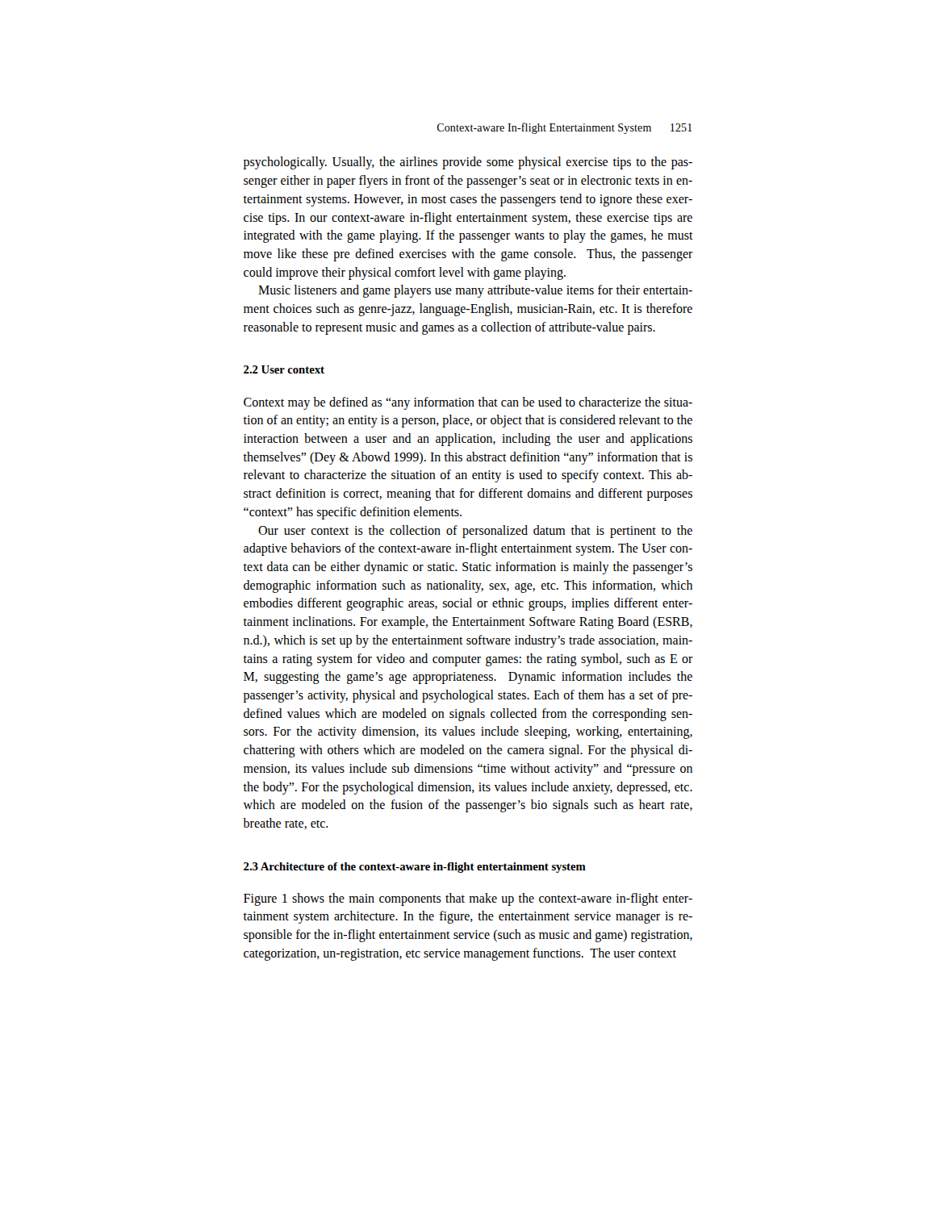Context-aware In-flight Entertainment System1251
psychologically. Usually, the airlines provide some physical exercise tips to the passenger either in paper flyers in front of the passenger’s seat or in electronic texts in entertainment systems. However, in most cases the passengers tend to ignore these exercise tips. In our context-aware in-flight entertainment system, these exercise tips are integrated with the game playing. If the passenger wants to play the games, he must move like these pre defined exercises with the game console. Thus, the passenger could improve their physical comfort level with game playing.
Music listeners and game players use many attribute-value items for their entertainment choices such as genre-jazz, language-English, musician-Rain, etc. It is therefore reasonable to represent music and games as a collection of attribute-value pairs.
2.2 User context
Context may be defined as “any information that can be used to characterize the situation of an entity; an entity is a person, place, or object that is considered relevant to the interaction between a user and an application, including the user and applications themselves” (Dey & Abowd 1999). In this abstract definition “any” information that is relevant to characterize the situation of an entity is used to specify context. This abstract definition is correct, meaning that for different domains and different purposes “context” has specific definition elements.
Our user context is the collection of personalized datum that is pertinent to the adaptive behaviors of the context-aware in-flight entertainment system. The User context data can be either dynamic or static. Static information is mainly the passenger’s demographic information such as nationality, sex, age, etc. This information, which embodies different geographic areas, social or ethnic groups, implies different entertainment inclinations. For example, the Entertainment Software Rating Board (ESRB, n.d.), which is set up by the entertainment software industry’s trade association, maintains a rating system for video and computer games: the rating symbol, such as E or M, suggesting the game’s age appropriateness. Dynamic information includes the passenger’s activity, physical and psychological states. Each of them has a set of predefined values which are modeled on signals collected from the corresponding sensors. For the activity dimension, its values include sleeping, working, entertaining, chattering with others which are modeled on the camera signal. For the physical dimension, its values include sub dimensions “time without activity” and “pressure on the body”. For the psychological dimension, its values include anxiety, depressed, etc. which are modeled on the fusion of the passenger’s bio signals such as heart rate, breathe rate, etc.
2.3 Architecture of the context-aware in-flight entertainment system
Figure 1 shows the main components that make up the context-aware in-flight entertainment system architecture. In the figure, the entertainment service manager is responsible for the in-flight entertainment service (such as music and game) registration, categorization, un-registration, etc service management functions. The user context